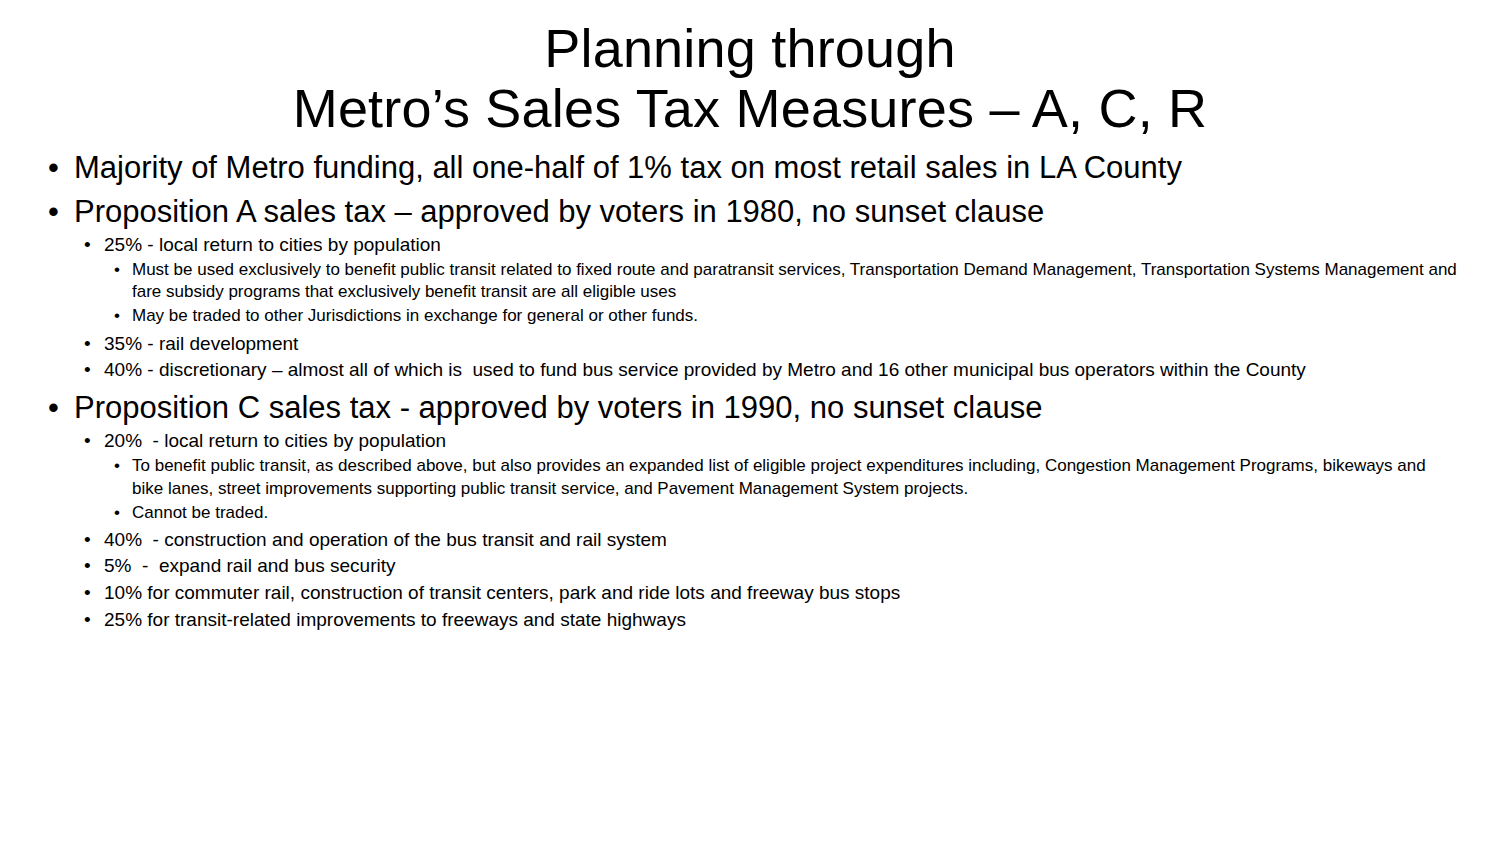Planning through
Metro’s Sales Tax Measures – A, C, R
Majority of Metro funding, all one-half of 1% tax on most retail sales in LA County
Proposition A sales tax – approved by voters in 1980, no sunset clause
25% - local return to cities by population
Must be used exclusively to benefit public transit related to fixed route and paratransit services, Transportation Demand Management, Transportation Systems Management and fare subsidy programs that exclusively benefit transit are all eligible uses
May be traded to other Jurisdictions in exchange for general or other funds.
35% - rail development
40% - discretionary – almost all of which is used to fund bus service provided by Metro and 16 other municipal bus operators within the County
Proposition C sales tax - approved by voters in 1990, no sunset clause
20% - local return to cities by population
To benefit public transit, as described above, but also provides an expanded list of eligible project expenditures including, Congestion Management Programs, bikeways and bike lanes, street improvements supporting public transit service, and Pavement Management System projects.
Cannot be traded.
40% - construction and operation of the bus transit and rail system
5% - expand rail and bus security
10% for commuter rail, construction of transit centers, park and ride lots and freeway bus stops
25% for transit-related improvements to freeways and state highways